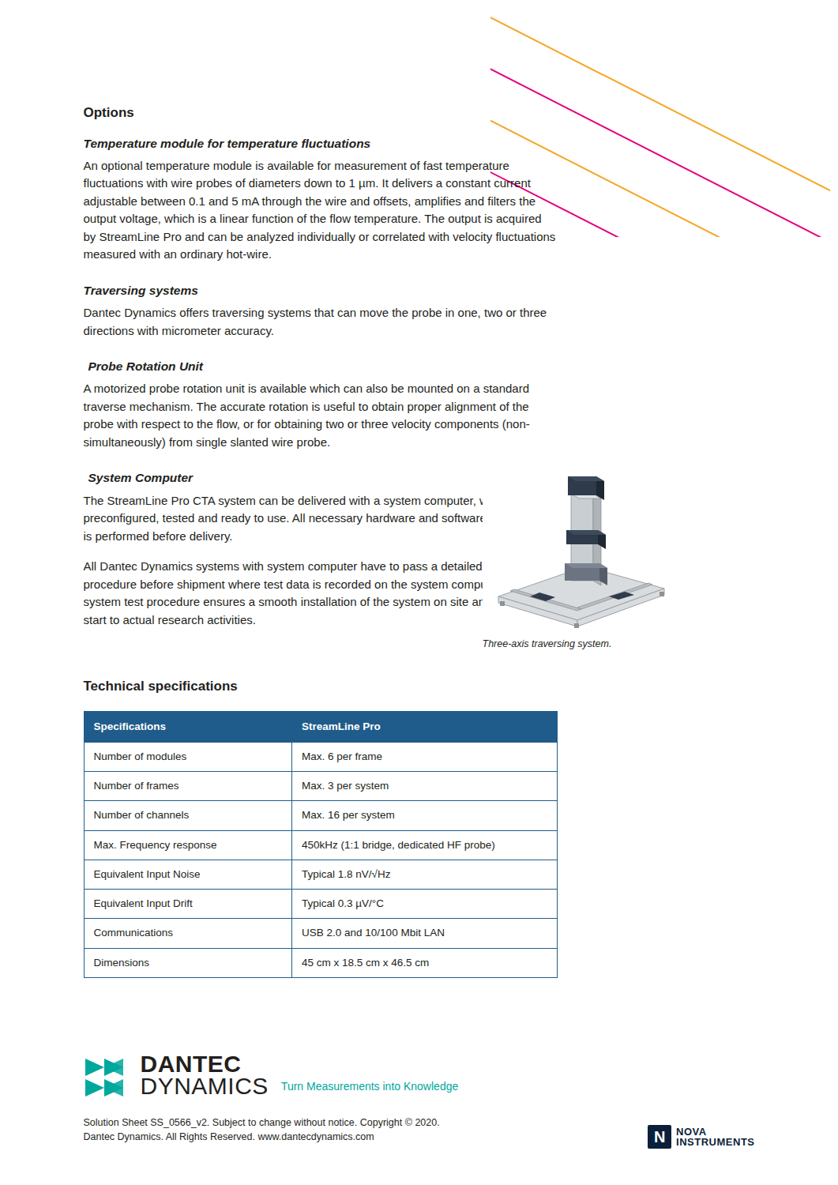Options
Temperature module for temperature fluctuations
An optional temperature module is available for measurement of fast temperature fluctuations with wire probes of diameters down to 1 µm. It delivers a constant current adjustable between 0.1 and 5 mA through the wire and offsets, amplifies and filters the output voltage, which is a linear function of the flow temperature. The output is acquired by StreamLine Pro and can be analyzed individually or correlated with velocity fluctuations measured with an ordinary hot-wire.
Traversing systems
Dantec Dynamics offers traversing systems that can move the probe in one, two or three directions with micrometer accuracy.
Probe Rotation Unit
A motorized probe rotation unit is available which can also be mounted on a standard traverse mechanism. The accurate rotation is useful to obtain proper alignment of the probe with respect to the flow, or for obtaining two or three velocity components (non-simultaneously) from single slanted wire probe.
System Computer
The StreamLine Pro CTA system can be delivered with a system computer, which is preconfigured, tested and ready to use. All necessary hardware and software installation is performed before delivery.
All Dantec Dynamics systems with system computer have to pass a detailed system test procedure before shipment where test data is recorded on the system computer. The system test procedure ensures a smooth installation of the system on site and a quick start to actual research activities.
Three-axis traversing system.
Technical specifications
| Specifications | StreamLine Pro |
| --- | --- |
| Number of modules | Max. 6 per frame |
| Number of frames | Max. 3 per system |
| Number of channels | Max. 16 per system |
| Max. Frequency response | 450kHz (1:1 bridge, dedicated HF probe) |
| Equivalent Input Noise | Typical 1.8 nV/√Hz |
| Equivalent Input Drift | Typical 0.3 µV/°C |
| Communications | USB 2.0 and 10/100 Mbit LAN |
| Dimensions | 45 cm x 18.5 cm x 46.5 cm |
DANTEC DYNAMICS
Turn Measurements into Knowledge
Solution Sheet SS_0566_v2. Subject to change without notice. Copyright © 2020.
Dantec Dynamics. All Rights Reserved. www.dantecdynamics.com
N
NOVA INSTRUMENTS